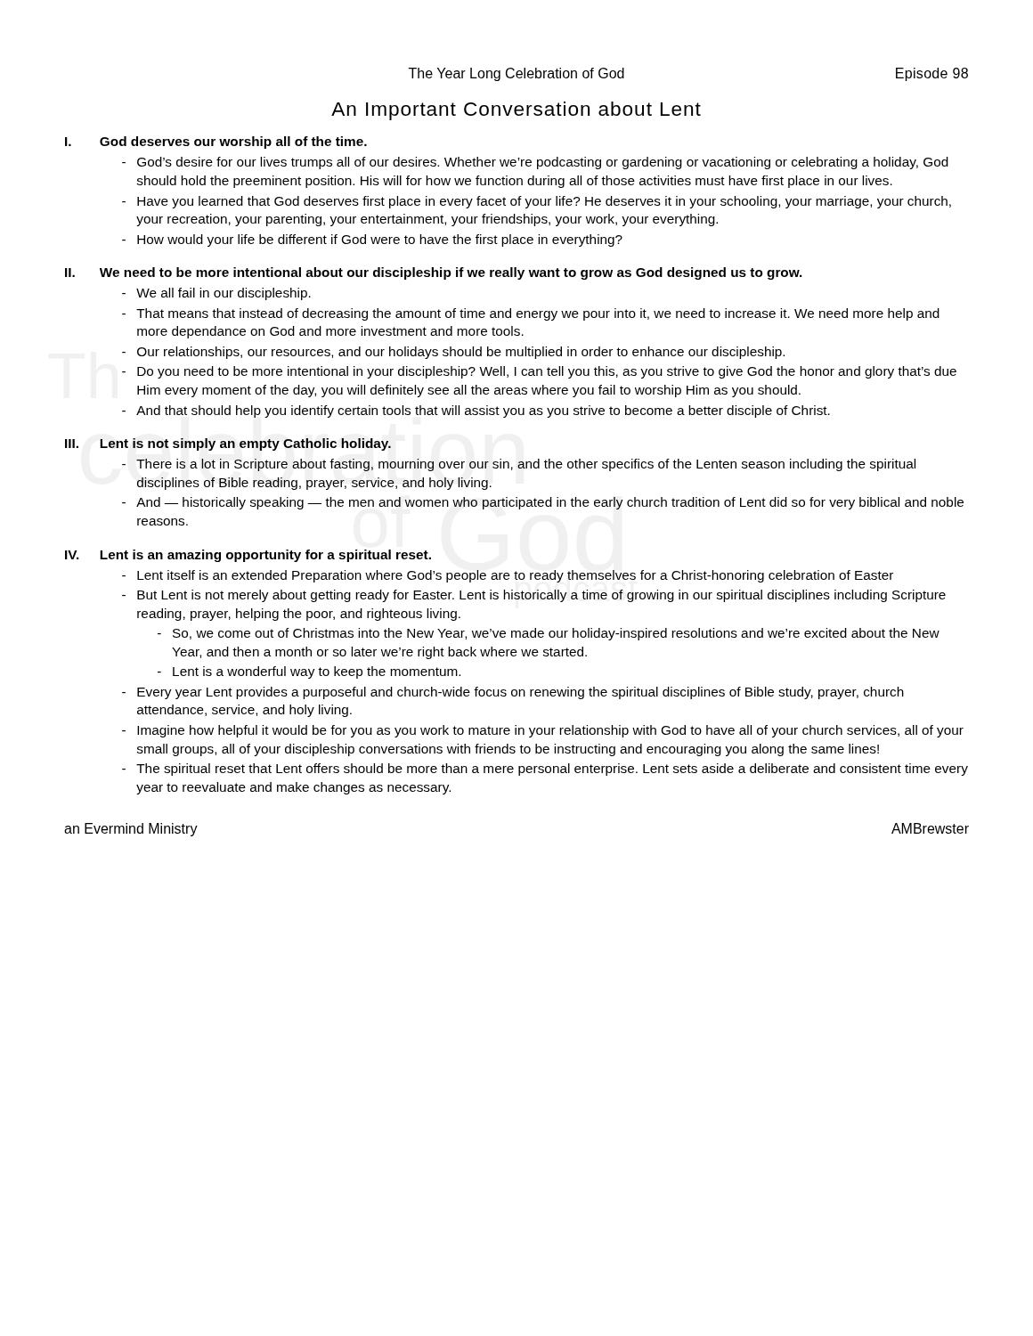Th celebration of God podcast
The Year Long Celebration of God Episode 98
An Important Conversation about Lent
I. God deserves our worship all of the time.
God’s desire for our lives trumps all of our desires. Whether we’re podcasting or gardening or vacationing or celebrating a holiday, God should hold the preeminent position. His will for how we function during all of those activities must have first place in our lives.
Have you learned that God deserves first place in every facet of your life? He deserves it in your schooling, your marriage, your church, your recreation, your parenting, your entertainment, your friendships, your work, your everything.
How would your life be different if God were to have the first place in everything?
II. We need to be more intentional about our discipleship if we really want to grow as God designed us to grow.
We all fail in our discipleship.
That means that instead of decreasing the amount of time and energy we pour into it, we need to increase it. We need more help and more dependance on God and more investment and more tools.
Our relationships, our resources, and our holidays should be multiplied in order to enhance our discipleship.
Do you need to be more intentional in your discipleship? Well, I can tell you this, as you strive to give God the honor and glory that’s due Him every moment of the day, you will definitely see all the areas where you fail to worship Him as you should.
And that should help you identify certain tools that will assist you as you strive to become a better disciple of Christ.
III. Lent is not simply an empty Catholic holiday.
There is a lot in Scripture about fasting, mourning over our sin, and the other specifics of the Lenten season including the spiritual disciplines of Bible reading, prayer, service, and holy living.
And — historically speaking — the men and women who participated in the early church tradition of Lent did so for very biblical and noble reasons.
IV. Lent is an amazing opportunity for a spiritual reset.
Lent itself is an extended Preparation where God’s people are to ready themselves for a Christ-honoring celebration of Easter
But Lent is not merely about getting ready for Easter. Lent is historically a time of growing in our spiritual disciplines including Scripture reading, prayer, helping the poor, and righteous living.
So, we come out of Christmas into the New Year, we’ve made our holiday-inspired resolutions and we’re excited about the New Year, and then a month or so later we’re right back where we started.
Lent is a wonderful way to keep the momentum.
Every year Lent provides a purposeful and church-wide focus on renewing the spiritual disciplines of Bible study, prayer, church attendance, service, and holy living.
Imagine how helpful it would be for you as you work to mature in your relationship with God to have all of your church services, all of your small groups, all of your discipleship conversations with friends to be instructing and encouraging you along the same lines!
The spiritual reset that Lent offers should be more than a mere personal enterprise. Lent sets aside a deliberate and consistent time every year to reevaluate and make changes as necessary.
an Evermind Ministry AMBrewster